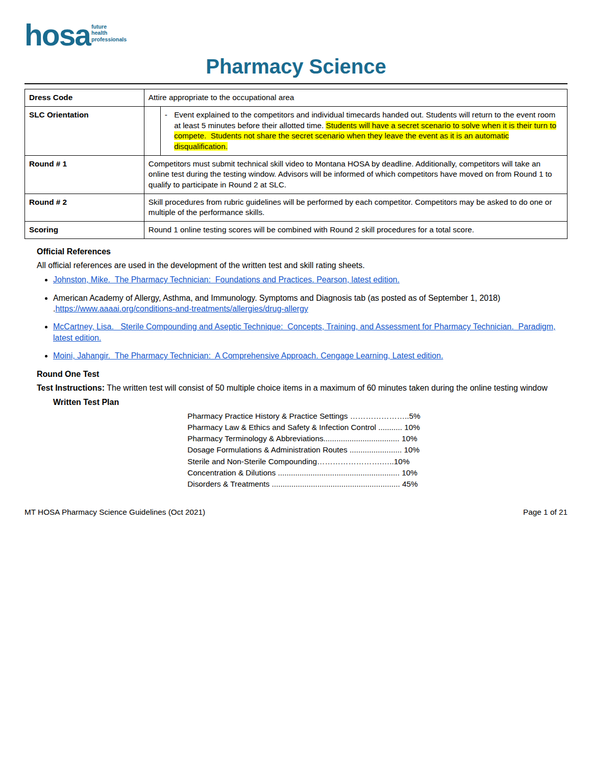hosa future
health
professionals
Pharmacy Science
| Dress Code | Attire appropriate to the occupational area |
| SLC Orientation | | Event explained to the competitors and individual timecards handed out. Students will return to the event room at least 5 minutes before their allotted time. Students will have a secret scenario to solve when it is their turn to compete. Students not share the secret scenario when they leave the event as it is an automatic disqualification. |
| Round # 1 | Competitors must submit technical skill video to Montana HOSA by deadline. Additionally, competitors will take an online test during the testing window. Advisors will be informed of which competitors have moved on from Round 1 to qualify to participate in Round 2 at SLC. |
| Round # 2 | Skill procedures from rubric guidelines will be performed by each competitor. Competitors may be asked to do one or multiple of the performance skills. |
| Scoring | Round 1 online testing scores will be combined with Round 2 skill procedures for a total score. |
Official References
All official references are used in the development of the written test and skill rating sheets.
Johnston, Mike. The Pharmacy Technician: Foundations and Practices. Pearson, latest edition.
American Academy of Allergy, Asthma, and Immunology. Symptoms and Diagnosis tab (as posted as of September 1, 2018) .https://www.aaaai.org/conditions-and-treatments/allergies/drug-allergy
McCartney, Lisa. Sterile Compounding and Aseptic Technique: Concepts, Training, and Assessment for Pharmacy Technician. Paradigm, latest edition.
Moini, Jahangir. The Pharmacy Technician: A Comprehensive Approach. Cengage Learning, Latest edition.
Round One Test
Test Instructions: The written test will consist of 50 multiple choice items in a maximum of 60 minutes taken during the online testing window
Written Test Plan
Pharmacy Practice History & Practice Settings …………………..5%
Pharmacy Law & Ethics and Safety & Infection Control ........... 10%
Pharmacy Terminology & Abbreviations................................... 10%
Dosage Formulations & Administration Routes ........................ 10%
Sterile and Non-Sterile Compounding…………………….…..10%
Concentration & Dilutions ........................................................ 10%
Disorders & Treatments ........................................................... 45%
MT HOSA Pharmacy Science Guidelines (Oct 2021) Page 1 of 21